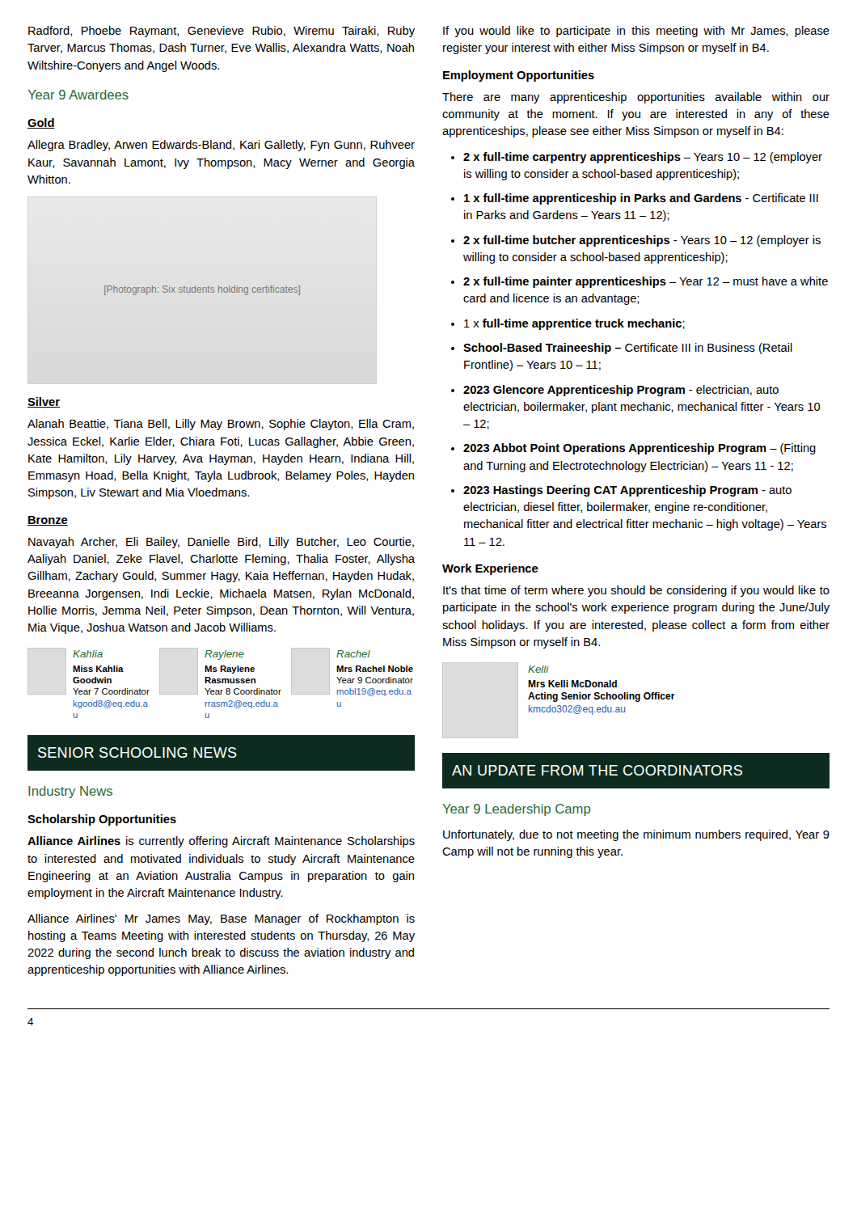Radford, Phoebe Raymant, Genevieve Rubio, Wiremu Tairaki, Ruby Tarver, Marcus Thomas, Dash Turner, Eve Wallis, Alexandra Watts, Noah Wiltshire-Conyers and Angel Woods.
Year 9 Awardees
Gold
Allegra Bradley, Arwen Edwards-Bland, Kari Galletly, Fyn Gunn, Ruhveer Kaur, Savannah Lamont, Ivy Thompson, Macy Werner and Georgia Whitton.
[Photograph: Six students holding certificates]
Silver
Alanah Beattie, Tiana Bell, Lilly May Brown, Sophie Clayton, Ella Cram, Jessica Eckel, Karlie Elder, Chiara Foti, Lucas Gallagher, Abbie Green, Kate Hamilton, Lily Harvey, Ava Hayman, Hayden Hearn, Indiana Hill, Emmasyn Hoad, Bella Knight, Tayla Ludbrook, Belamey Poles, Hayden Simpson, Liv Stewart and Mia Vloedmans.
Bronze
Navayah Archer, Eli Bailey, Danielle Bird, Lilly Butcher, Leo Courtie, Aaliyah Daniel, Zeke Flavel, Charlotte Fleming, Thalia Foster, Allysha Gillham, Zachary Gould, Summer Hagy, Kaia Heffernan, Hayden Hudak, Breeanna Jorgensen, Indi Leckie, Michaela Matsen, Rylan McDonald, Hollie Morris, Jemma Neil, Peter Simpson, Dean Thornton, Will Ventura, Mia Vique, Joshua Watson and Jacob Williams.
Kahlia
Miss Kahlia Goodwin
Year 7 Coordinator
kgood8@eq.edu.au
Raylene
Ms Raylene Rasmussen
Year 8 Coordinator
rrasm2@eq.edu.au
Rachel
Mrs Rachel Noble
Year 9 Coordinator
mobl19@eq.edu.au
SENIOR SCHOOLING NEWS
Industry News
Scholarship Opportunities
Alliance Airlines is currently offering Aircraft Maintenance Scholarships to interested and motivated individuals to study Aircraft Maintenance Engineering at an Aviation Australia Campus in preparation to gain employment in the Aircraft Maintenance Industry.
Alliance Airlines' Mr James May, Base Manager of Rockhampton is hosting a Teams Meeting with interested students on Thursday, 26 May 2022 during the second lunch break to discuss the aviation industry and apprenticeship opportunities with Alliance Airlines.
If you would like to participate in this meeting with Mr James, please register your interest with either Miss Simpson or myself in B4.
Employment Opportunities
There are many apprenticeship opportunities available within our community at the moment. If you are interested in any of these apprenticeships, please see either Miss Simpson or myself in B4:
2 x full-time carpentry apprenticeships – Years 10 – 12 (employer is willing to consider a school-based apprenticeship);
1 x full-time apprenticeship in Parks and Gardens - Certificate III in Parks and Gardens – Years 11 – 12);
2 x full-time butcher apprenticeships - Years 10 – 12 (employer is willing to consider a school-based apprenticeship);
2 x full-time painter apprenticeships – Year 12 – must have a white card and licence is an advantage;
1 x full-time apprentice truck mechanic;
School-Based Traineeship – Certificate III in Business (Retail Frontline) – Years 10 – 11;
2023 Glencore Apprenticeship Program - electrician, auto electrician, boilermaker, plant mechanic, mechanical fitter - Years 10 – 12;
2023 Abbot Point Operations Apprenticeship Program – (Fitting and Turning and Electrotechnology Electrician) – Years 11 - 12;
2023 Hastings Deering CAT Apprenticeship Program - auto electrician, diesel fitter, boilermaker, engine re-conditioner, mechanical fitter and electrical fitter mechanic – high voltage) – Years 11 – 12.
Work Experience
It's that time of term where you should be considering if you would like to participate in the school's work experience program during the June/July school holidays. If you are interested, please collect a form from either Miss Simpson or myself in B4.
Kelli
Mrs Kelli McDonald
Acting Senior Schooling Officer
kmcdo302@eq.edu.au
AN UPDATE FROM THE COORDINATORS
Year 9 Leadership Camp
Unfortunately, due to not meeting the minimum numbers required, Year 9 Camp will not be running this year.
4